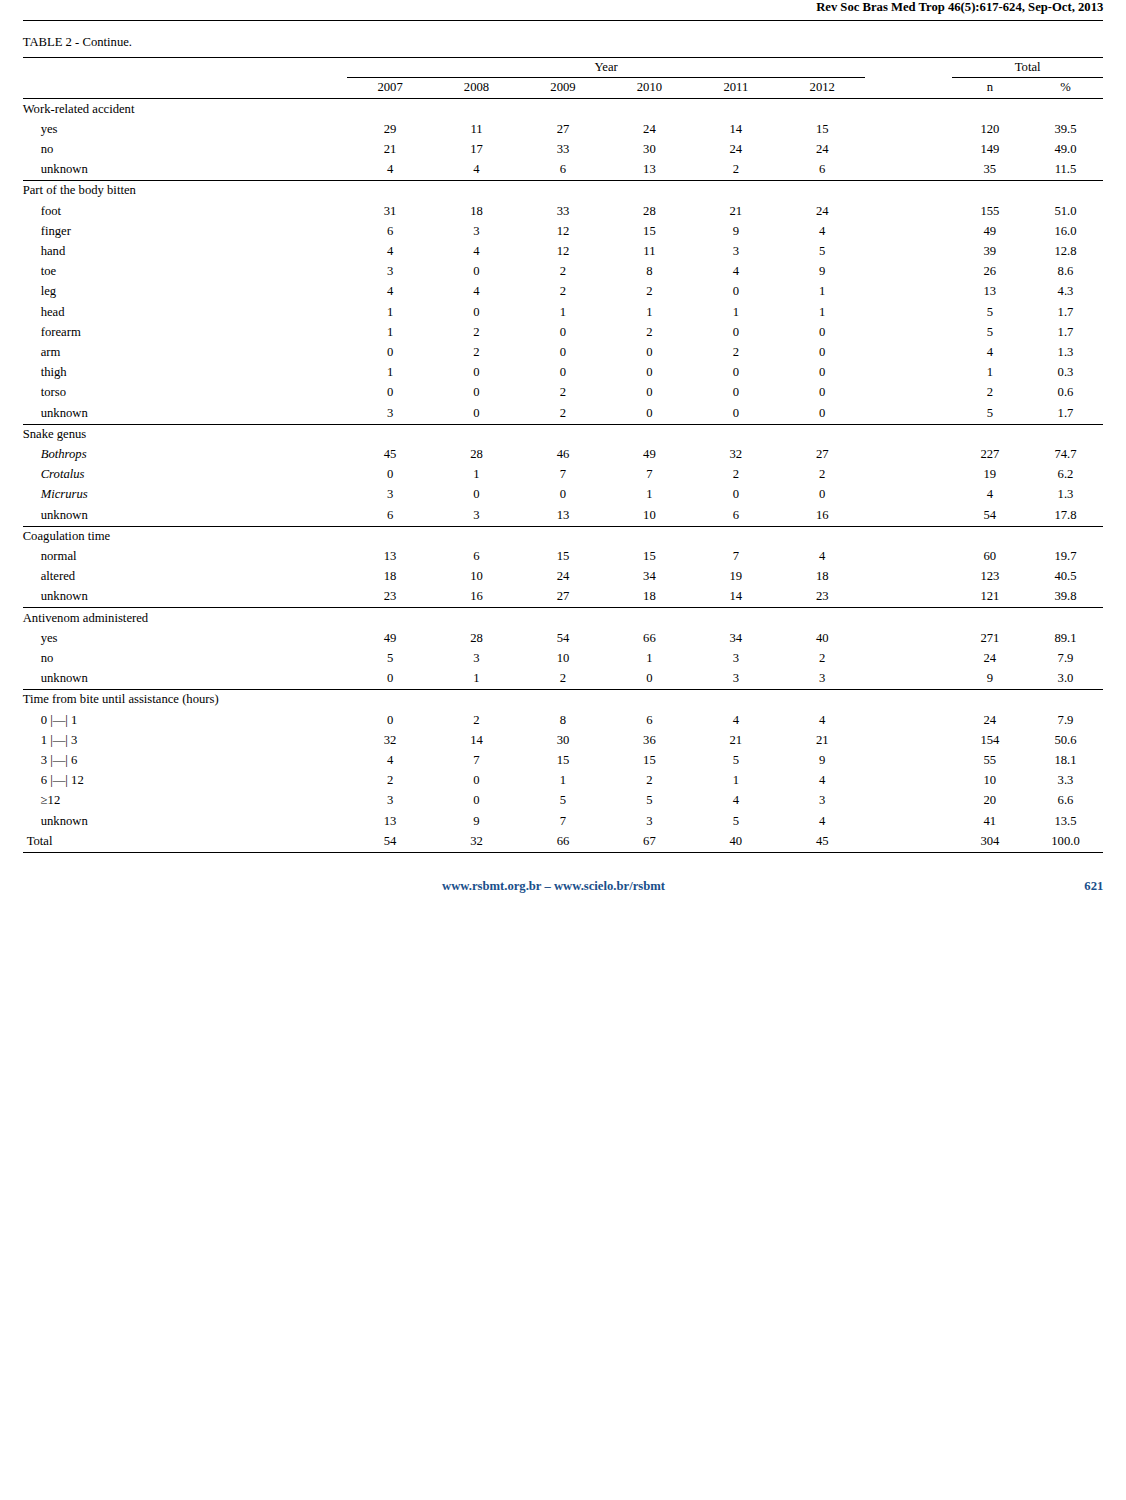Rev Soc Bras Med Trop 46(5):617-624, Sep-Oct, 2013
TABLE 2 - Continue.
| | Year | | Total |
| --- | --- | --- | --- |
| | 2007 | 2008 | 2009 | 2010 | 2011 | 2012 | | n | % |
| Work-related accident | | | | | | | | | |
| yes | 29 | 11 | 27 | 24 | 14 | 15 | | 120 | 39.5 |
| no | 21 | 17 | 33 | 30 | 24 | 24 | | 149 | 49.0 |
| unknown | 4 | 4 | 6 | 13 | 2 | 6 | | 35 | 11.5 |
| Part of the body bitten | | | | | | | | | |
| foot | 31 | 18 | 33 | 28 | 21 | 24 | | 155 | 51.0 |
| finger | 6 | 3 | 12 | 15 | 9 | 4 | | 49 | 16.0 |
| hand | 4 | 4 | 12 | 11 | 3 | 5 | | 39 | 12.8 |
| toe | 3 | 0 | 2 | 8 | 4 | 9 | | 26 | 8.6 |
| leg | 4 | 4 | 2 | 2 | 0 | 1 | | 13 | 4.3 |
| head | 1 | 0 | 1 | 1 | 1 | 1 | | 5 | 1.7 |
| forearm | 1 | 2 | 0 | 2 | 0 | 0 | | 5 | 1.7 |
| arm | 0 | 2 | 0 | 0 | 2 | 0 | | 4 | 1.3 |
| thigh | 1 | 0 | 0 | 0 | 0 | 0 | | 1 | 0.3 |
| torso | 0 | 0 | 2 | 0 | 0 | 0 | | 2 | 0.6 |
| unknown | 3 | 0 | 2 | 0 | 0 | 0 | | 5 | 1.7 |
| Snake genus | | | | | | | | | |
| Bothrops | 45 | 28 | 46 | 49 | 32 | 27 | | 227 | 74.7 |
| Crotalus | 0 | 1 | 7 | 7 | 2 | 2 | | 19 | 6.2 |
| Micrurus | 3 | 0 | 0 | 1 | 0 | 0 | | 4 | 1.3 |
| unknown | 6 | 3 | 13 | 10 | 6 | 16 | | 54 | 17.8 |
| Coagulation time | | | | | | | | | |
| normal | 13 | 6 | 15 | 15 | 7 | 4 | | 60 | 19.7 |
| altered | 18 | 10 | 24 | 34 | 19 | 18 | | 123 | 40.5 |
| unknown | 23 | 16 | 27 | 18 | 14 | 23 | | 121 | 39.8 |
| Antivenom administered | | | | | | | | | |
| yes | 49 | 28 | 54 | 66 | 34 | 40 | | 271 | 89.1 |
| no | 5 | 3 | 10 | 1 | 3 | 2 | | 24 | 7.9 |
| unknown | 0 | 1 | 2 | 0 | 3 | 3 | | 9 | 3.0 |
| Time from bite until assistance (hours) | | | | | | | | | |
| 0 /—/ 1 | 0 | 2 | 8 | 6 | 4 | 4 | | 24 | 7.9 |
| 1 /—/ 3 | 32 | 14 | 30 | 36 | 21 | 21 | | 154 | 50.6 |
| 3 /—/ 6 | 4 | 7 | 15 | 15 | 5 | 9 | | 55 | 18.1 |
| 6 /—/ 12 | 2 | 0 | 1 | 2 | 1 | 4 | | 10 | 3.3 |
| ≥12 | 3 | 0 | 5 | 5 | 4 | 3 | | 20 | 6.6 |
| unknown | 13 | 9 | 7 | 3 | 5 | 4 | | 41 | 13.5 |
| Total | 54 | 32 | 66 | 67 | 40 | 45 | | 304 | 100.0 |
www.rsbmt.org.br – www.scielo.br/rsbmt
621